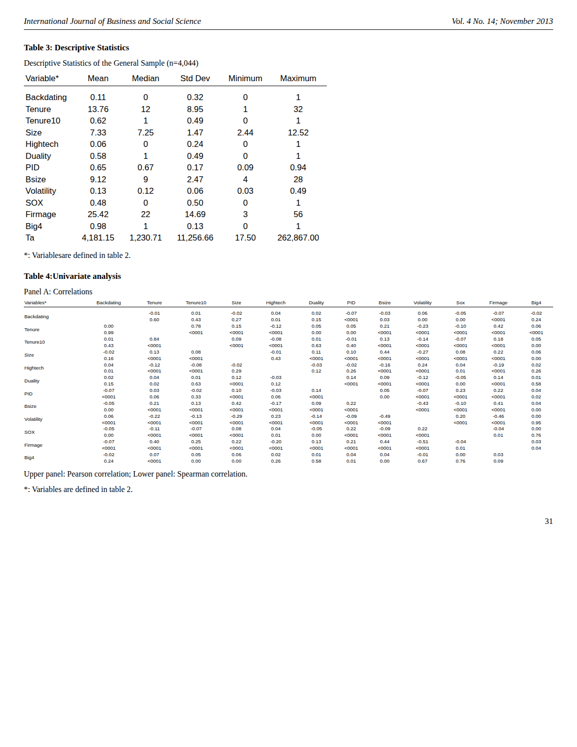International Journal of Business and Social Science Vol. 4 No. 14; November 2013
Table 3: Descriptive Statistics
Descriptive Statistics of the General Sample (n=4,044)
| Variable* | Mean | Median | Std Dev | Minimum | Maximum |
| --- | --- | --- | --- | --- | --- |
| Backdating | 0.11 | 0 | 0.32 | 0 | 1 |
| Tenure | 13.76 | 12 | 8.95 | 1 | 32 |
| Tenure10 | 0.62 | 1 | 0.49 | 0 | 1 |
| Size | 7.33 | 7.25 | 1.47 | 2.44 | 12.52 |
| Hightech | 0.06 | 0 | 0.24 | 0 | 1 |
| Duality | 0.58 | 1 | 0.49 | 0 | 1 |
| PID | 0.65 | 0.67 | 0.17 | 0.09 | 0.94 |
| Bsize | 9.12 | 9 | 2.47 | 4 | 28 |
| Volatility | 0.13 | 0.12 | 0.06 | 0.03 | 0.49 |
| SOX | 0.48 | 0 | 0.50 | 0 | 1 |
| Firmage | 25.42 | 22 | 14.69 | 3 | 56 |
| Big4 | 0.98 | 1 | 0.13 | 0 | 1 |
| Ta | 4,181.15 | 1,230.71 | 11,256.66 | 17.50 | 262,867.00 |
*: Variablesare defined in table 2.
Table 4:Univariate analysis
Panel A: Correlations
| Variables* | Backdating | Tenure | Tenure10 | Size | Hightech | Duality | PID | Bsize | Volatility | Sox | Firmage | Big4 |
| --- | --- | --- | --- | --- | --- | --- | --- | --- | --- | --- | --- | --- |
| Backdating | | -0.01 | 0.01 | -0.02 | 0.04 | 0.02 | -0.07 | -0.03 | 0.06 | -0.05 | -0.07 | -0.02 |
| 0.60 | 0.43 | 0.27 | 0.01 | 0.15 | <0001 | 0.03 | 0.00 | 0.00 | <0001 | 0.24 |
| Tenure | 0.00 | | 0.78 | 0.15 | -0.12 | 0.05 | 0.05 | 0.21 | -0.23 | -0.10 | 0.42 | 0.06 |
| 0.99 | <0001 | <0001 | <0001 | 0.00 | 0.00 | <0001 | <0001 | <0001 | <0001 | <0001 |
| Tenure10 | 0.01 | 0.84 | | 0.09 | -0.08 | 0.01 | -0.01 | 0.13 | -0.14 | -0.07 | 0.18 | 0.05 |
| 0.43 | <0001 | <0001 | <0001 | 0.63 | 0.40 | <0001 | <0001 | <0001 | <0001 | 0.00 |
| Size | -0.02 | 0.13 | 0.08 | | -0.01 | 0.11 | 0.10 | 0.44 | -0.27 | 0.08 | 0.22 | 0.06 |
| 0.16 | <0001 | <0001 | 0.43 | <0001 | <0001 | <0001 | <0001 | <0001 | <0001 | 0.00 |
| Hightech | 0.04 | -0.12 | -0.08 | -0.02 | | -0.03 | -0.02 | -0.16 | 0.24 | 0.04 | -0.19 | 0.02 |
| 0.01 | <0001 | <0001 | 0.29 | 0.12 | 0.26 | <0001 | <0001 | 0.01 | <0001 | 0.26 |
| Duality | 0.02 | 0.04 | 0.01 | 0.12 | -0.03 | | 0.14 | 0.09 | -0.12 | -0.05 | 0.14 | 0.01 |
| 0.15 | 0.02 | 0.63 | <0001 | 0.12 | <0001 | <0001 | <0001 | 0.00 | <0001 | 0.58 |
| PID | -0.07 | 0.03 | -0.02 | 0.10 | -0.03 | 0.14 | | 0.05 | -0.07 | 0.23 | 0.22 | 0.04 |
| <0001 | 0.06 | 0.33 | <0001 | 0.06 | <0001 | 0.00 | <0001 | <0001 | <0001 | 0.02 |
| Bsize | -0.05 | 0.21 | 0.13 | 0.42 | -0.17 | 0.09 | 0.22 | | -0.43 | -0.10 | 0.41 | 0.04 |
| 0.00 | <0001 | <0001 | <0001 | <0001 | <0001 | <0001 | <0001 | <0001 | <0001 | 0.00 |
| Volatility | 0.06 | -0.22 | -0.13 | -0.29 | 0.23 | -0.14 | -0.09 | -0.49 | | 0.20 | -0.46 | 0.00 |
| <0001 | <0001 | <0001 | <0001 | <0001 | <0001 | <0001 | <0001 | <0001 | <0001 | 0.95 |
| SOX | -0.05 | -0.11 | -0.07 | 0.08 | 0.04 | -0.05 | 0.22 | -0.09 | 0.22 | | -0.04 | 0.00 |
| 0.00 | <0001 | <0001 | <0001 | 0.01 | 0.00 | <0001 | <0001 | <0001 | 0.01 | 0.76 |
| Firmage | -0.07 | 0.40 | 0.25 | 0.22 | -0.20 | 0.13 | 0.21 | 0.44 | -0.51 | -0.04 | | 0.03 |
| <0001 | <0001 | <0001 | <0001 | <0001 | <0001 | <0001 | <0001 | <0001 | 0.01 | 0.04 |
| Big4 | -0.02 | 0.07 | 0.05 | 0.06 | 0.02 | 0.01 | 0.04 | 0.04 | -0.01 | 0.00 | 0.03 | |
| 0.24 | <0001 | 0.00 | 0.00 | 0.26 | 0.58 | 0.01 | 0.00 | 0.67 | 0.76 | 0.09 |
Upper panel: Pearson correlation; Lower panel: Spearman correlation.
*: Variables are defined in table 2.
31